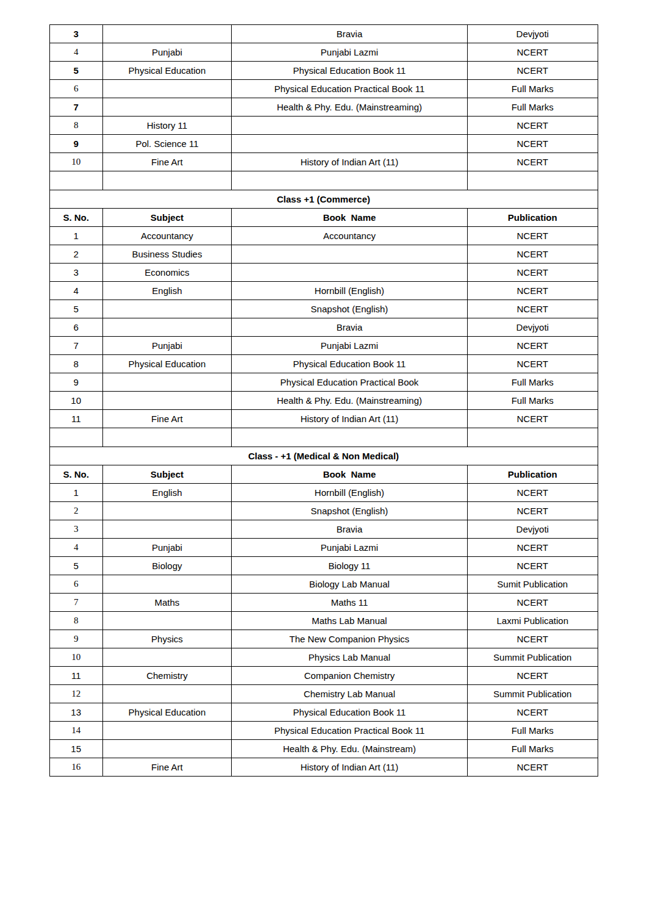| 3 | | Bravia | Devjyoti |
| 4 | Punjabi | Punjabi Lazmi | NCERT |
| 5 | Physical Education | Physical Education Book 11 | NCERT |
| 6 | | Physical Education Practical Book 11 | Full Marks |
| 7 | | Health & Phy. Edu. (Mainstreaming) | Full Marks |
| 8 | History 11 | | NCERT |
| 9 | Pol. Science 11 | | NCERT |
| 10 | Fine Art | History of Indian Art (11) | NCERT |
| Class +1 (Commerce) |
| S. No. | Subject | Book Name | Publication |
| 1 | Accountancy | Accountancy | NCERT |
| 2 | Business Studies | | NCERT |
| 3 | Economics | | NCERT |
| 4 | English | Hornbill (English) | NCERT |
| 5 | | Snapshot (English) | NCERT |
| 6 | | Bravia | Devjyoti |
| 7 | Punjabi | Punjabi Lazmi | NCERT |
| 8 | Physical Education | Physical Education Book 11 | NCERT |
| 9 | | Physical Education Practical Book | Full Marks |
| 10 | | Health & Phy. Edu. (Mainstreaming) | Full Marks |
| 11 | Fine Art | History of Indian Art (11) | NCERT |
| Class - +1 (Medical & Non Medical) |
| S. No. | Subject | Book Name | Publication |
| 1 | English | Hornbill (English) | NCERT |
| 2 | | Snapshot (English) | NCERT |
| 3 | | Bravia | Devjyoti |
| 4 | Punjabi | Punjabi Lazmi | NCERT |
| 5 | Biology | Biology 11 | NCERT |
| 6 | | Biology Lab Manual | Sumit Publication |
| 7 | Maths | Maths 11 | NCERT |
| 8 | | Maths Lab Manual | Laxmi Publication |
| 9 | Physics | The New Companion Physics | NCERT |
| 10 | | Physics Lab Manual | Summit Publication |
| 11 | Chemistry | Companion Chemistry | NCERT |
| 12 | | Chemistry Lab Manual | Summit Publication |
| 13 | Physical Education | Physical Education Book 11 | NCERT |
| 14 | | Physical Education Practical Book 11 | Full Marks |
| 15 | | Health & Phy. Edu. (Mainstream) | Full Marks |
| 16 | Fine Art | History of Indian Art (11) | NCERT |